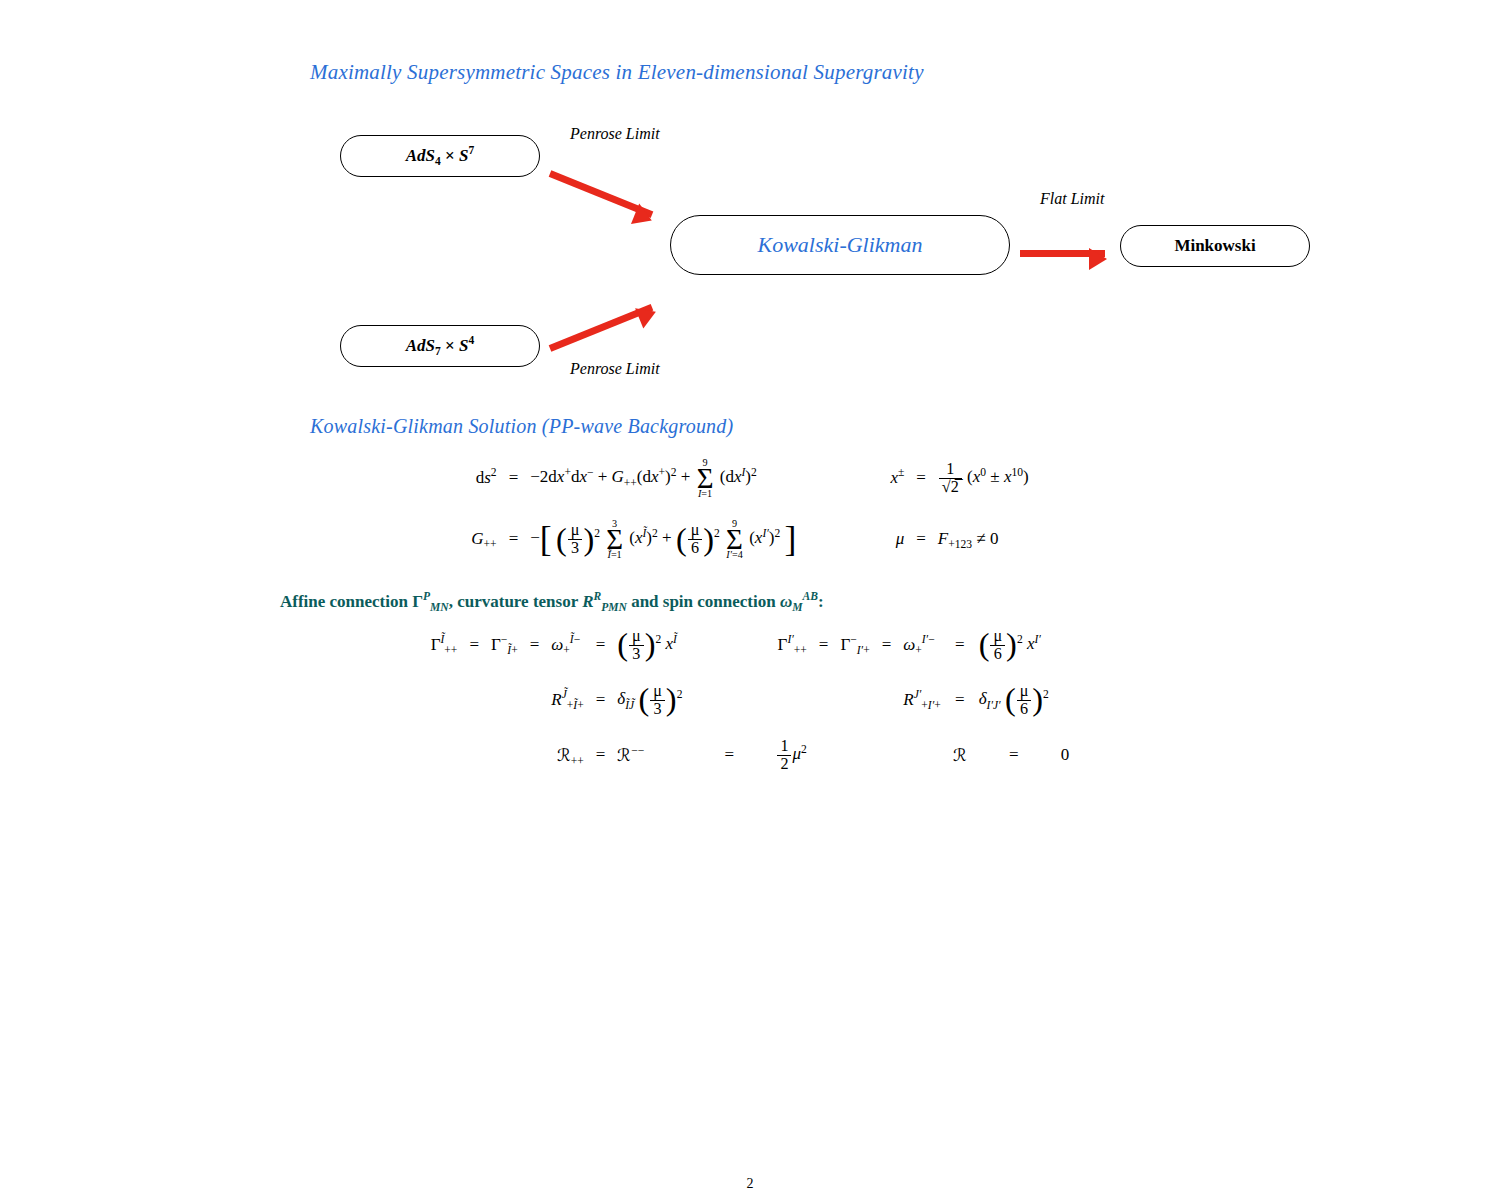Maximally Supersymmetric Spaces in Eleven-dimensional Supergravity
AdS4 × S7
AdS7 × S4
Kowalski-Glikman
Minkowski
Penrose Limit
Penrose Limit
Flat Limit
Kowalski-Glikman Solution (PP-wave Background)
| d s 2 | = | −2d x + d x − + G ++ (d x + ) 2 + 9 Σ I =1 (d x I ) 2 | | x ± | = | 1 √2̅ ( x 0 ± x 10 ) |
| G ++ | = | − [ ( μ 3 ) 2 3 Σ Ĩ =1 ( x Ĩ ) 2 + ( μ 6 ) 2 9 Σ I′ =4 ( x I′ ) 2 ] | | μ | = | F +123 ≠ 0 |
Affine connection ΓPMN, curvature tensor RRPMN and spin connection ωMAB:
| Γ Ĩ ++ | = | Γ − Ĩ + | = | ω + Ĩ − | = | ( μ 3 ) 2 x Ĩ | | Γ I′ ++ | = | Γ − I′ + | = | ω + I′ − | = | ( μ 6 ) 2 x I′ |
| | R J̃ + Ĩ + | = | δ ĨJ̃ ( μ 3 ) 2 | | | R J′ + I′ + | = | δ I′J′ ( μ 6 ) 2 |
| | ℛ ++ | = | ℛ −− | = | 1 2 μ 2 | | ℛ | = | 0 |
2